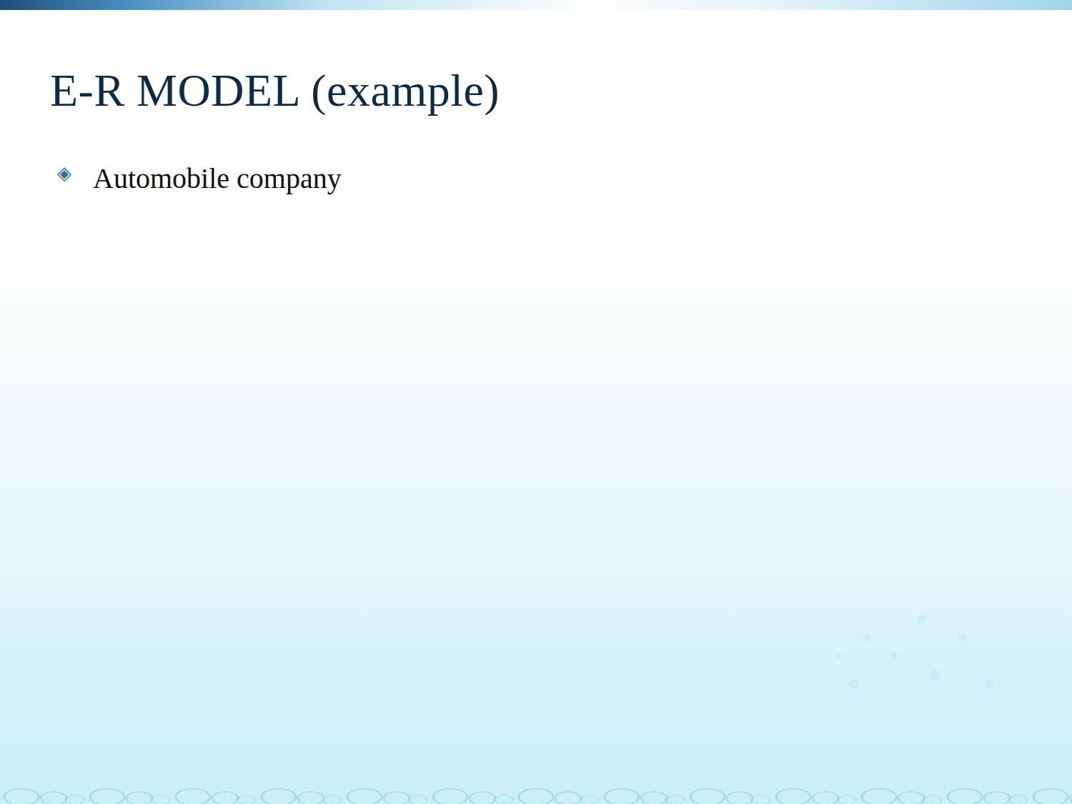E-R MODEL (example)
Automobile company